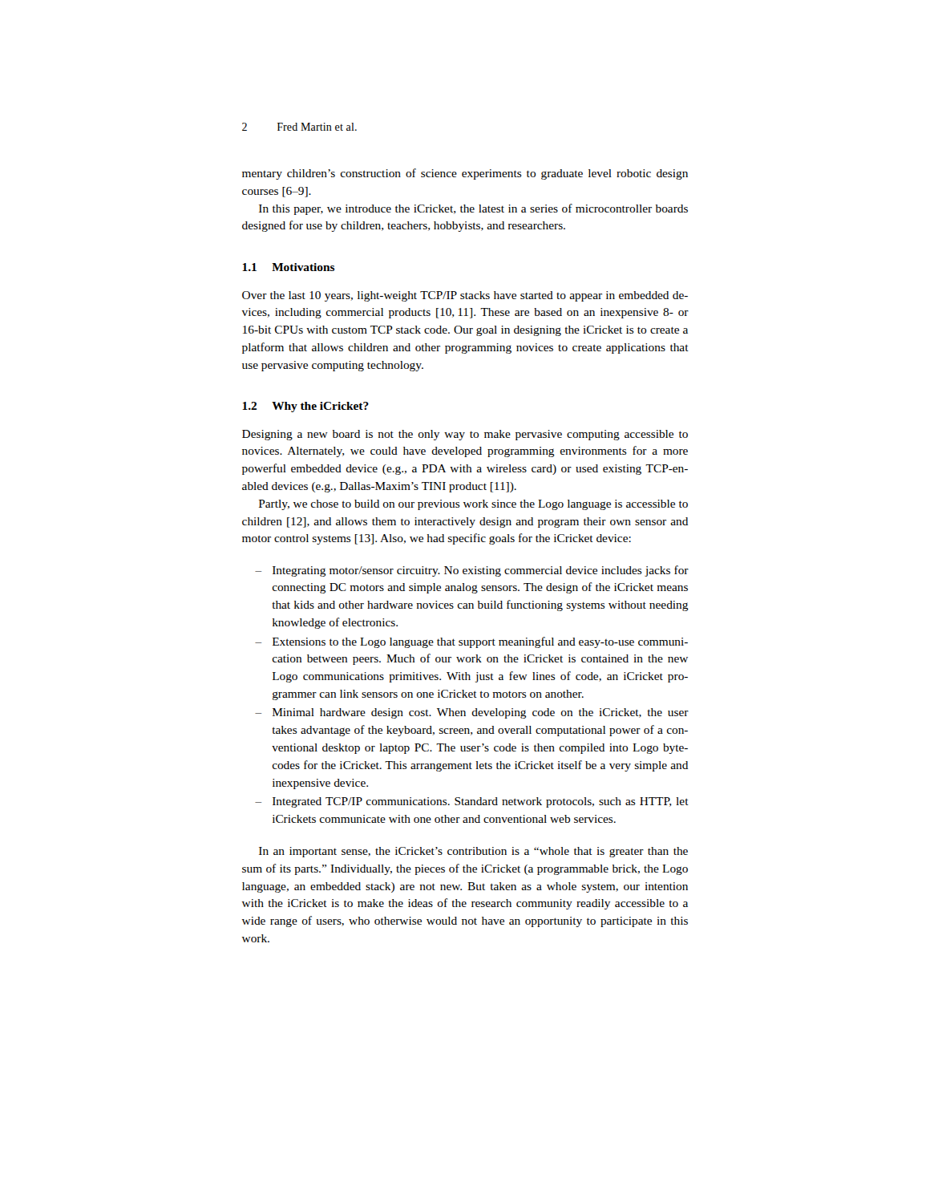2 Fred Martin et al.
mentary children’s construction of science experiments to graduate level robotic design courses [6–9].
In this paper, we introduce the iCricket, the latest in a series of microcontroller boards designed for use by children, teachers, hobbyists, and researchers.
1.1 Motivations
Over the last 10 years, light-weight TCP/IP stacks have started to appear in embedded devices, including commercial products [10, 11]. These are based on an inexpensive 8- or 16-bit CPUs with custom TCP stack code. Our goal in designing the iCricket is to create a platform that allows children and other programming novices to create applications that use pervasive computing technology.
1.2 Why the iCricket?
Designing a new board is not the only way to make pervasive computing accessible to novices. Alternately, we could have developed programming environments for a more powerful embedded device (e.g., a PDA with a wireless card) or used existing TCP-enabled devices (e.g., Dallas-Maxim’s TINI product [11]).
Partly, we chose to build on our previous work since the Logo language is accessible to children [12], and allows them to interactively design and program their own sensor and motor control systems [13]. Also, we had specific goals for the iCricket device:
Integrating motor/sensor circuitry. No existing commercial device includes jacks for connecting DC motors and simple analog sensors. The design of the iCricket means that kids and other hardware novices can build functioning systems without needing knowledge of electronics.
Extensions to the Logo language that support meaningful and easy-to-use communication between peers. Much of our work on the iCricket is contained in the new Logo communications primitives. With just a few lines of code, an iCricket programmer can link sensors on one iCricket to motors on another.
Minimal hardware design cost. When developing code on the iCricket, the user takes advantage of the keyboard, screen, and overall computational power of a conventional desktop or laptop PC. The user’s code is then compiled into Logo byte-codes for the iCricket. This arrangement lets the iCricket itself be a very simple and inexpensive device.
Integrated TCP/IP communications. Standard network protocols, such as HTTP, let iCrickets communicate with one other and conventional web services.
In an important sense, the iCricket’s contribution is a “whole that is greater than the sum of its parts.” Individually, the pieces of the iCricket (a programmable brick, the Logo language, an embedded stack) are not new. But taken as a whole system, our intention with the iCricket is to make the ideas of the research community readily accessible to a wide range of users, who otherwise would not have an opportunity to participate in this work.